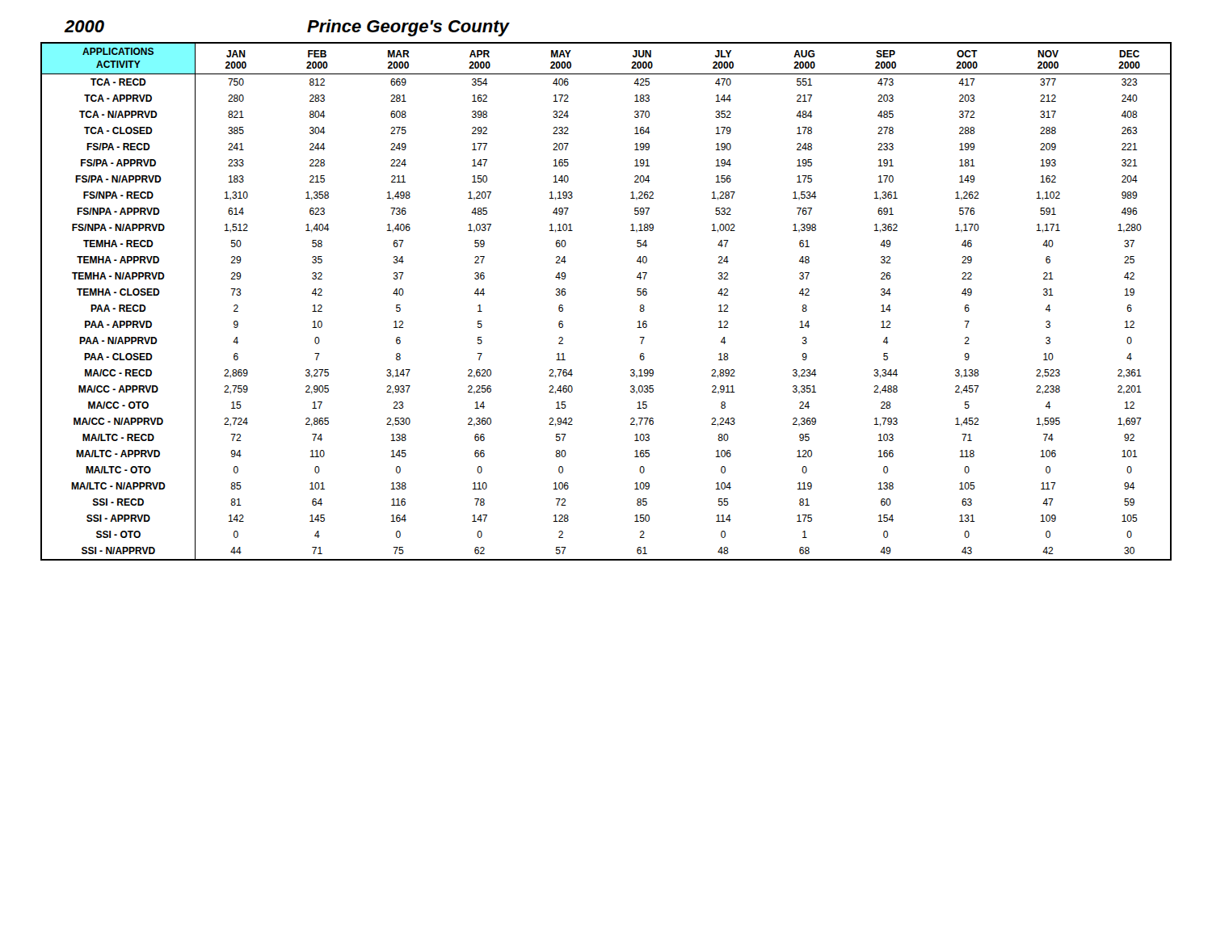2000
Prince George's County
| APPLICATIONS ACTIVITY | JAN 2000 | FEB 2000 | MAR 2000 | APR 2000 | MAY 2000 | JUN 2000 | JLY 2000 | AUG 2000 | SEP 2000 | OCT 2000 | NOV 2000 | DEC 2000 |
| --- | --- | --- | --- | --- | --- | --- | --- | --- | --- | --- | --- | --- |
| TCA - RECD | 750 | 812 | 669 | 354 | 406 | 425 | 470 | 551 | 473 | 417 | 377 | 323 |
| TCA - APPRVD | 280 | 283 | 281 | 162 | 172 | 183 | 144 | 217 | 203 | 203 | 212 | 240 |
| TCA - N/APPRVD | 821 | 804 | 608 | 398 | 324 | 370 | 352 | 484 | 485 | 372 | 317 | 408 |
| TCA - CLOSED | 385 | 304 | 275 | 292 | 232 | 164 | 179 | 178 | 278 | 288 | 288 | 263 |
| FS/PA - RECD | 241 | 244 | 249 | 177 | 207 | 199 | 190 | 248 | 233 | 199 | 209 | 221 |
| FS/PA - APPRVD | 233 | 228 | 224 | 147 | 165 | 191 | 194 | 195 | 191 | 181 | 193 | 321 |
| FS/PA - N/APPRVD | 183 | 215 | 211 | 150 | 140 | 204 | 156 | 175 | 170 | 149 | 162 | 204 |
| FS/NPA - RECD | 1,310 | 1,358 | 1,498 | 1,207 | 1,193 | 1,262 | 1,287 | 1,534 | 1,361 | 1,262 | 1,102 | 989 |
| FS/NPA - APPRVD | 614 | 623 | 736 | 485 | 497 | 597 | 532 | 767 | 691 | 576 | 591 | 496 |
| FS/NPA - N/APPRVD | 1,512 | 1,404 | 1,406 | 1,037 | 1,101 | 1,189 | 1,002 | 1,398 | 1,362 | 1,170 | 1,171 | 1,280 |
| TEMHA - RECD | 50 | 58 | 67 | 59 | 60 | 54 | 47 | 61 | 49 | 46 | 40 | 37 |
| TEMHA - APPRVD | 29 | 35 | 34 | 27 | 24 | 40 | 24 | 48 | 32 | 29 | 6 | 25 |
| TEMHA - N/APPRVD | 29 | 32 | 37 | 36 | 49 | 47 | 32 | 37 | 26 | 22 | 21 | 42 |
| TEMHA - CLOSED | 73 | 42 | 40 | 44 | 36 | 56 | 42 | 42 | 34 | 49 | 31 | 19 |
| PAA - RECD | 2 | 12 | 5 | 1 | 6 | 8 | 12 | 8 | 14 | 6 | 4 | 6 |
| PAA - APPRVD | 9 | 10 | 12 | 5 | 6 | 16 | 12 | 14 | 12 | 7 | 3 | 12 |
| PAA - N/APPRVD | 4 | 0 | 6 | 5 | 2 | 7 | 4 | 3 | 4 | 2 | 3 | 0 |
| PAA - CLOSED | 6 | 7 | 8 | 7 | 11 | 6 | 18 | 9 | 5 | 9 | 10 | 4 |
| MA/CC - RECD | 2,869 | 3,275 | 3,147 | 2,620 | 2,764 | 3,199 | 2,892 | 3,234 | 3,344 | 3,138 | 2,523 | 2,361 |
| MA/CC - APPRVD | 2,759 | 2,905 | 2,937 | 2,256 | 2,460 | 3,035 | 2,911 | 3,351 | 2,488 | 2,457 | 2,238 | 2,201 |
| MA/CC - OTO | 15 | 17 | 23 | 14 | 15 | 15 | 8 | 24 | 28 | 5 | 4 | 12 |
| MA/CC - N/APPRVD | 2,724 | 2,865 | 2,530 | 2,360 | 2,942 | 2,776 | 2,243 | 2,369 | 1,793 | 1,452 | 1,595 | 1,697 |
| MA/LTC - RECD | 72 | 74 | 138 | 66 | 57 | 103 | 80 | 95 | 103 | 71 | 74 | 92 |
| MA/LTC - APPRVD | 94 | 110 | 145 | 66 | 80 | 165 | 106 | 120 | 166 | 118 | 106 | 101 |
| MA/LTC - OTO | 0 | 0 | 0 | 0 | 0 | 0 | 0 | 0 | 0 | 0 | 0 | 0 |
| MA/LTC - N/APPRVD | 85 | 101 | 138 | 110 | 106 | 109 | 104 | 119 | 138 | 105 | 117 | 94 |
| SSI - RECD | 81 | 64 | 116 | 78 | 72 | 85 | 55 | 81 | 60 | 63 | 47 | 59 |
| SSI - APPRVD | 142 | 145 | 164 | 147 | 128 | 150 | 114 | 175 | 154 | 131 | 109 | 105 |
| SSI - OTO | 0 | 4 | 0 | 0 | 2 | 2 | 0 | 1 | 0 | 0 | 0 | 0 |
| SSI - N/APPRVD | 44 | 71 | 75 | 62 | 57 | 61 | 48 | 68 | 49 | 43 | 42 | 30 |